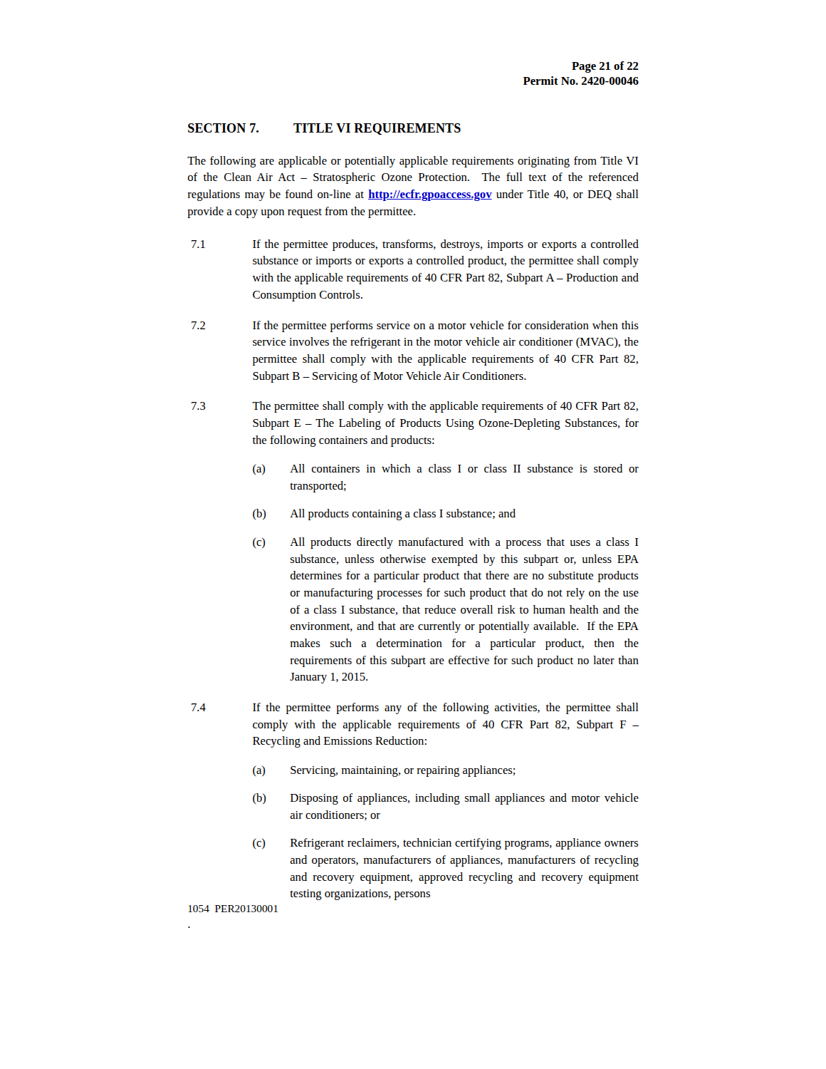Page 21 of 22 Permit No. 2420-00046
SECTION 7. TITLE VI REQUIREMENTS
The following are applicable or potentially applicable requirements originating from Title VI of the Clean Air Act – Stratospheric Ozone Protection. The full text of the referenced regulations may be found on-line at http://ecfr.gpoaccess.gov under Title 40, or DEQ shall provide a copy upon request from the permittee.
7.1
If the permittee produces, transforms, destroys, imports or exports a controlled substance or imports or exports a controlled product, the permittee shall comply with the applicable requirements of 40 CFR Part 82, Subpart A – Production and Consumption Controls.
7.2
If the permittee performs service on a motor vehicle for consideration when this service involves the refrigerant in the motor vehicle air conditioner (MVAC), the permittee shall comply with the applicable requirements of 40 CFR Part 82, Subpart B – Servicing of Motor Vehicle Air Conditioners.
7.3
The permittee shall comply with the applicable requirements of 40 CFR Part 82, Subpart E – The Labeling of Products Using Ozone-Depleting Substances, for the following containers and products:
(a)
All containers in which a class I or class II substance is stored or transported;
(b)
All products containing a class I substance; and
(c)
All products directly manufactured with a process that uses a class I substance, unless otherwise exempted by this subpart or, unless EPA determines for a particular product that there are no substitute products or manufacturing processes for such product that do not rely on the use of a class I substance, that reduce overall risk to human health and the environment, and that are currently or potentially available. If the EPA makes such a determination for a particular product, then the requirements of this subpart are effective for such product no later than January 1, 2015.
7.4
If the permittee performs any of the following activities, the permittee shall comply with the applicable requirements of 40 CFR Part 82, Subpart F – Recycling and Emissions Reduction:
(a)
Servicing, maintaining, or repairing appliances;
(b)
Disposing of appliances, including small appliances and motor vehicle air conditioners; or
(c)
Refrigerant reclaimers, technician certifying programs, appliance owners and operators, manufacturers of appliances, manufacturers of recycling and recovery equipment, approved recycling and recovery equipment testing organizations, persons
1054 PER20130001 .